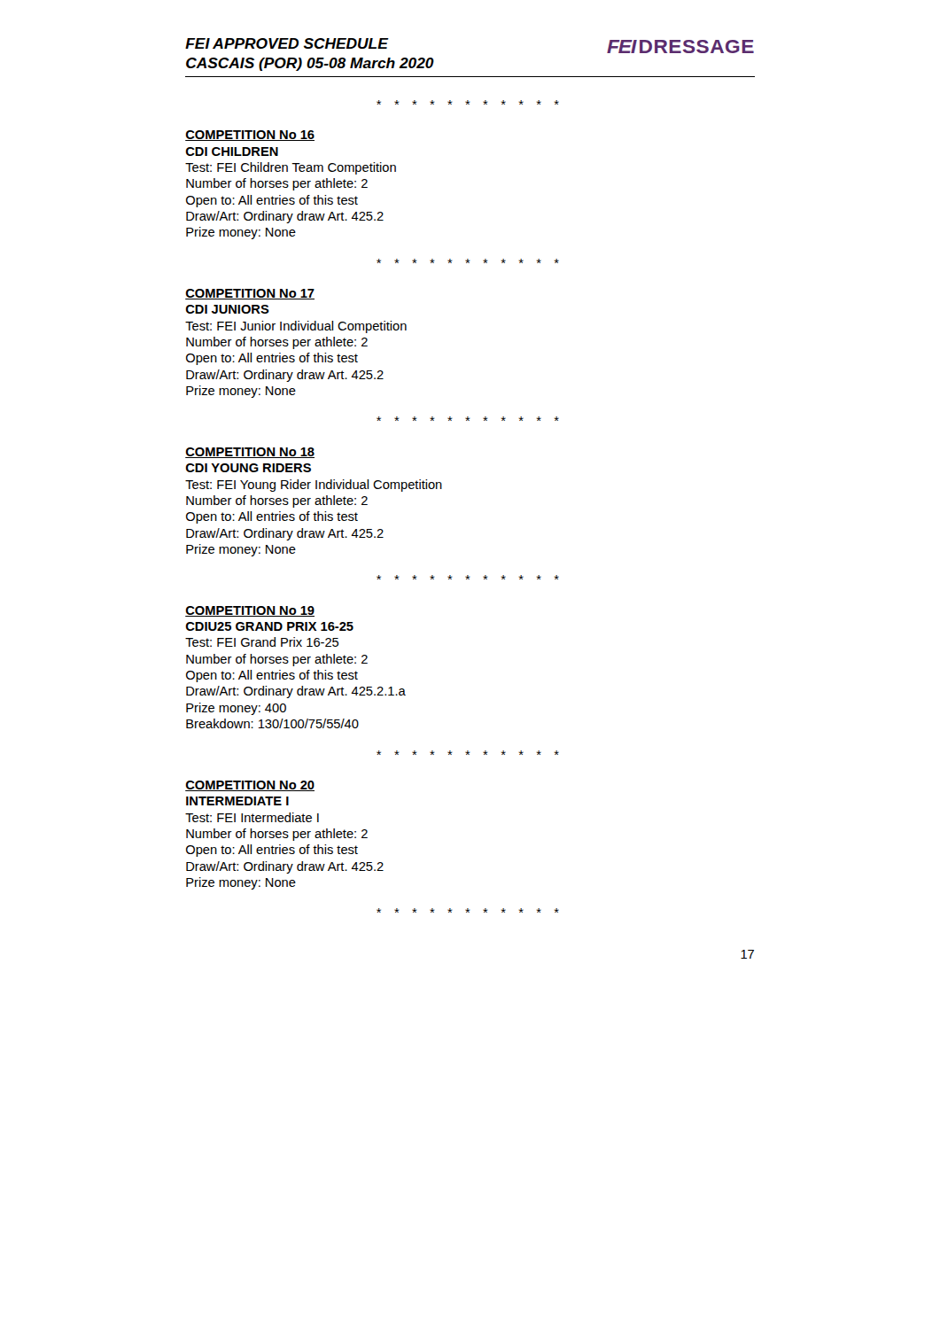FEI APPROVED SCHEDULE
CASCAIS (POR) 05-08 March 2020
FEI DRESSAGE
* * * * * * * * * * *
COMPETITION No 16
CDI CHILDREN
Test: FEI Children Team Competition
Number of horses per athlete: 2
Open to: All entries of this test
Draw/Art: Ordinary draw Art. 425.2
Prize money: None
* * * * * * * * * * *
COMPETITION No 17
CDI JUNIORS
Test: FEI Junior Individual Competition
Number of horses per athlete: 2
Open to: All entries of this test
Draw/Art: Ordinary draw Art. 425.2
Prize money: None
* * * * * * * * * * *
COMPETITION No 18
CDI YOUNG RIDERS
Test: FEI Young Rider Individual Competition
Number of horses per athlete: 2
Open to: All entries of this test
Draw/Art: Ordinary draw Art. 425.2
Prize money: None
* * * * * * * * * * *
COMPETITION No 19
CDIU25 GRAND PRIX 16-25
Test: FEI Grand Prix 16-25
Number of horses per athlete: 2
Open to: All entries of this test
Draw/Art: Ordinary draw Art. 425.2.1.a
Prize money: 400
Breakdown: 130/100/75/55/40
* * * * * * * * * * *
COMPETITION No 20
INTERMEDIATE I
Test: FEI Intermediate I
Number of horses per athlete: 2
Open to: All entries of this test
Draw/Art: Ordinary draw Art. 425.2
Prize money: None
* * * * * * * * * * *
17